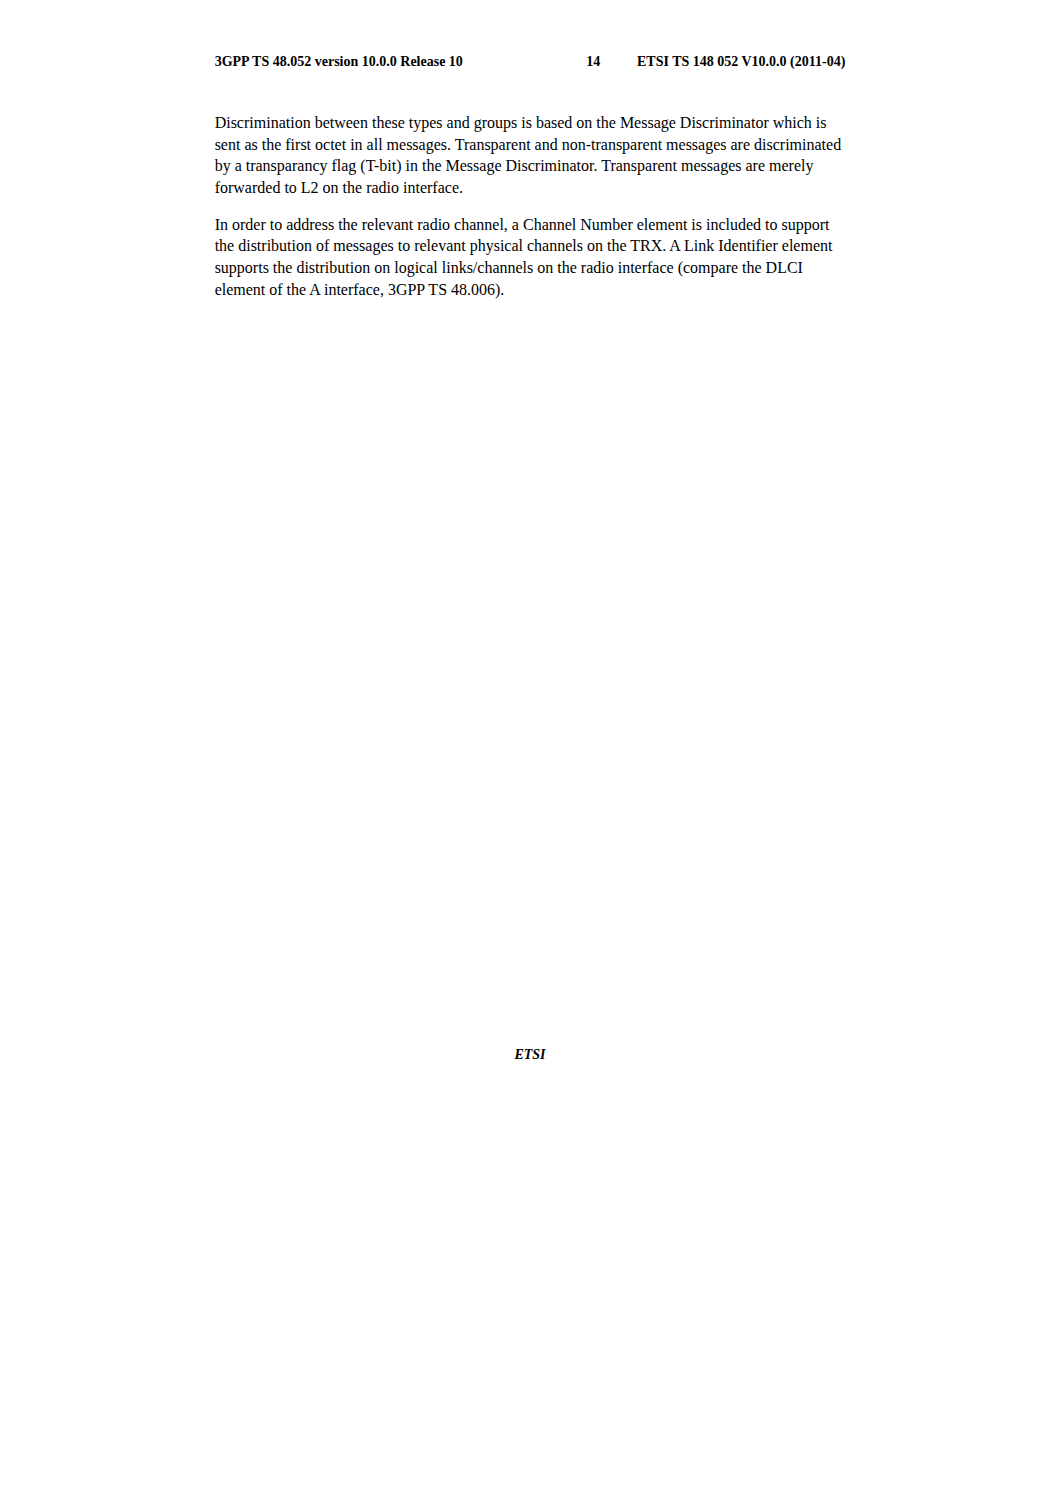3GPP TS 48.052 version 10.0.0 Release 10 14 ETSI TS 148 052 V10.0.0 (2011-04)
Discrimination between these types and groups is based on the Message Discriminator which is sent as the first octet in all messages. Transparent and non-transparent messages are discriminated by a transparancy flag (T-bit) in the Message Discriminator. Transparent messages are merely forwarded to L2 on the radio interface.
In order to address the relevant radio channel, a Channel Number element is included to support the distribution of messages to relevant physical channels on the TRX. A Link Identifier element supports the distribution on logical links/channels on the radio interface (compare the DLCI element of the A interface, 3GPP TS 48.006).
ETSI